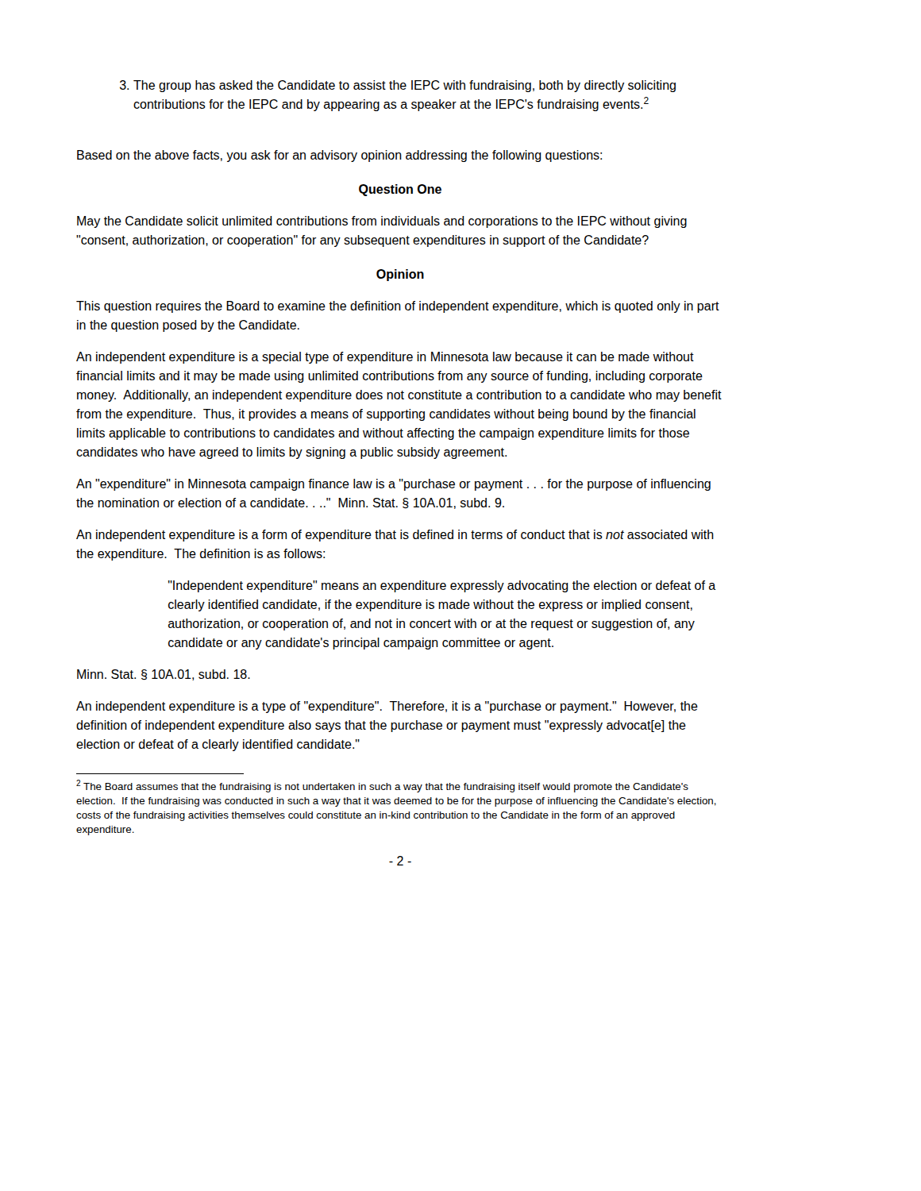The group has asked the Candidate to assist the IEPC with fundraising, both by directly soliciting contributions for the IEPC and by appearing as a speaker at the IEPC's fundraising events.2
Based on the above facts, you ask for an advisory opinion addressing the following questions:
Question One
May the Candidate solicit unlimited contributions from individuals and corporations to the IEPC without giving "consent, authorization, or cooperation" for any subsequent expenditures in support of the Candidate?
Opinion
This question requires the Board to examine the definition of independent expenditure, which is quoted only in part in the question posed by the Candidate.
An independent expenditure is a special type of expenditure in Minnesota law because it can be made without financial limits and it may be made using unlimited contributions from any source of funding, including corporate money. Additionally, an independent expenditure does not constitute a contribution to a candidate who may benefit from the expenditure. Thus, it provides a means of supporting candidates without being bound by the financial limits applicable to contributions to candidates and without affecting the campaign expenditure limits for those candidates who have agreed to limits by signing a public subsidy agreement.
An "expenditure" in Minnesota campaign finance law is a "purchase or payment . . . for the purpose of influencing the nomination or election of a candidate. . .." Minn. Stat. § 10A.01, subd. 9.
An independent expenditure is a form of expenditure that is defined in terms of conduct that is not associated with the expenditure. The definition is as follows:
"Independent expenditure" means an expenditure expressly advocating the election or defeat of a clearly identified candidate, if the expenditure is made without the express or implied consent, authorization, or cooperation of, and not in concert with or at the request or suggestion of, any candidate or any candidate's principal campaign committee or agent.
Minn. Stat. § 10A.01, subd. 18.
An independent expenditure is a type of "expenditure". Therefore, it is a "purchase or payment." However, the definition of independent expenditure also says that the purchase or payment must "expressly advocat[e] the election or defeat of a clearly identified candidate."
2 The Board assumes that the fundraising is not undertaken in such a way that the fundraising itself would promote the Candidate's election. If the fundraising was conducted in such a way that it was deemed to be for the purpose of influencing the Candidate's election, costs of the fundraising activities themselves could constitute an in-kind contribution to the Candidate in the form of an approved expenditure.
- 2 -